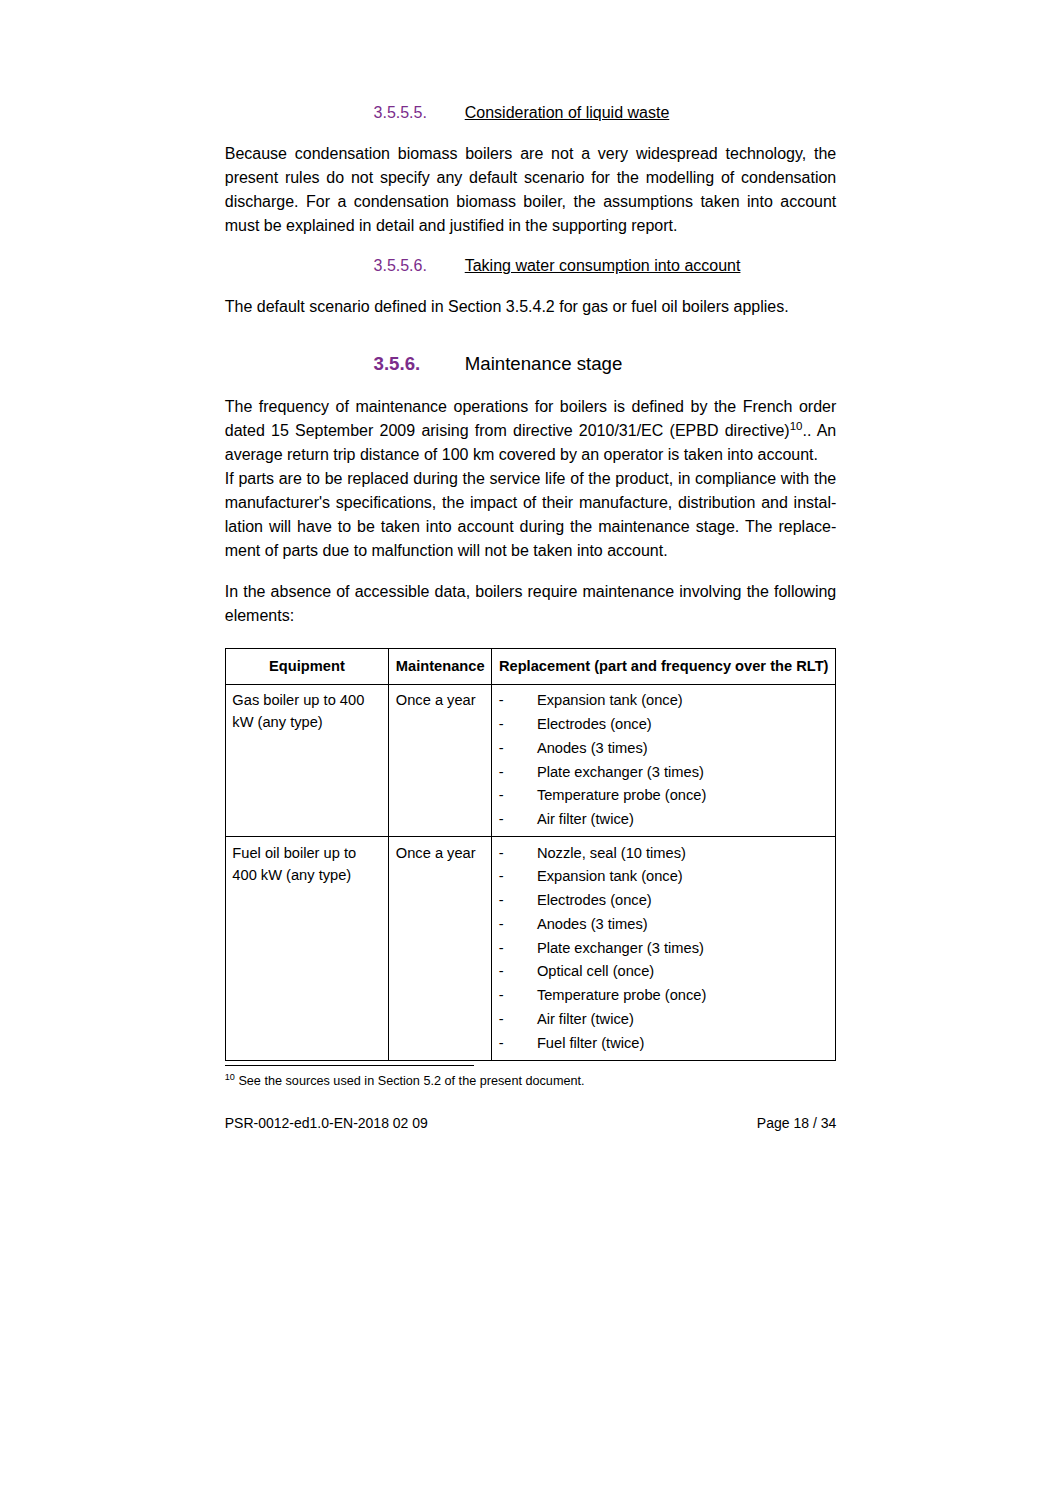3.5.5.5. Consideration of liquid waste
Because condensation biomass boilers are not a very widespread technology, the present rules do not specify any default scenario for the modelling of condensation discharge. For a condensation biomass boiler, the assumptions taken into account must be explained in detail and justified in the supporting report.
3.5.5.6. Taking water consumption into account
The default scenario defined in Section 3.5.4.2 for gas or fuel oil boilers applies.
3.5.6. Maintenance stage
The frequency of maintenance operations for boilers is defined by the French order dated 15 September 2009 arising from directive 2010/31/EC (EPBD directive)10.. An average return trip distance of 100 km covered by an operator is taken into account.
If parts are to be replaced during the service life of the product, in compliance with the manufacturer's specifications, the impact of their manufacture, distribution and installation will have to be taken into account during the maintenance stage. The replacement of parts due to malfunction will not be taken into account.
In the absence of accessible data, boilers require maintenance involving the following elements:
| Equipment | Maintenance | Replacement (part and frequency over the RLT) |
| --- | --- | --- |
| Gas boiler up to 400 kW (any type) | Once a year | Expansion tank (once) Electrodes (once) Anodes (3 times) Plate exchanger (3 times) Temperature probe (once) Air filter (twice) |
| Fuel oil boiler up to 400 kW (any type) | Once a year | Nozzle, seal (10 times) Expansion tank (once) Electrodes (once) Anodes (3 times) Plate exchanger (3 times) Optical cell (once) Temperature probe (once) Air filter (twice) Fuel filter (twice) |
10 See the sources used in Section 5.2 of the present document.
PSR-0012-ed1.0-EN-2018 02 09 Page 18 / 34